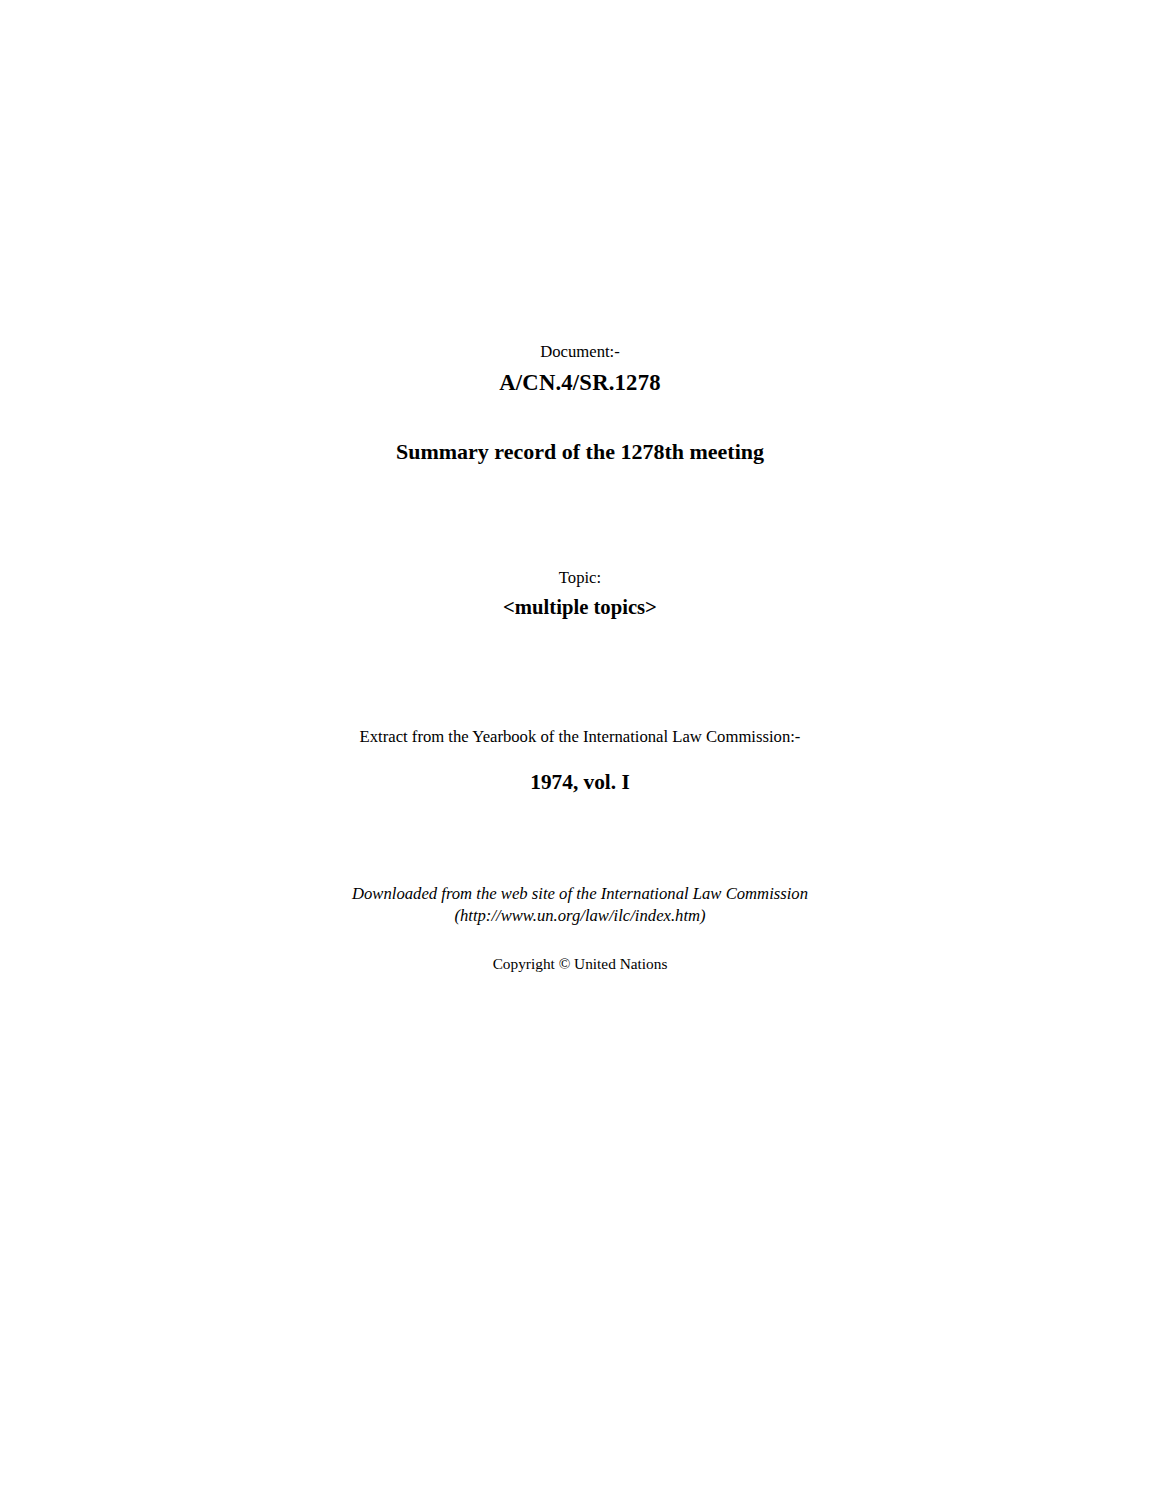Document:-
A/CN.4/SR.1278
Summary record of the 1278th meeting
Topic:
<multiple topics>
Extract from the Yearbook of the International Law Commission:-
1974, vol. I
Downloaded from the web site of the International Law Commission
(http://www.un.org/law/ilc/index.htm)
Copyright © United Nations